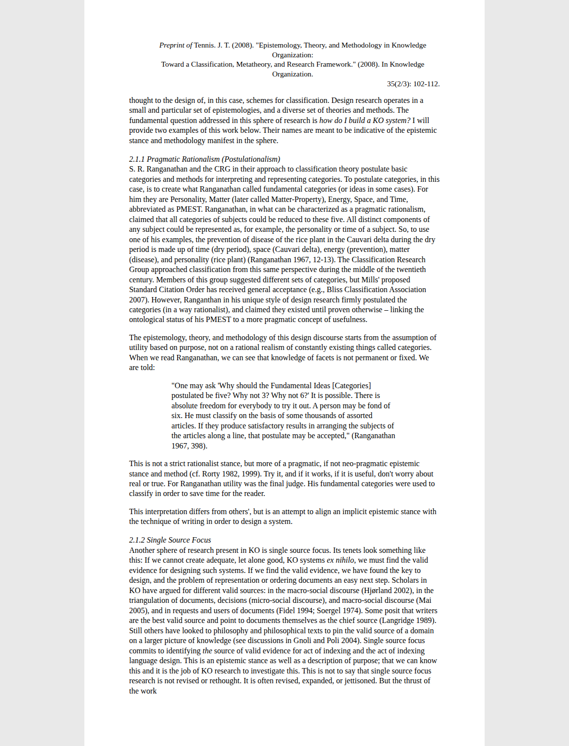Preprint of Tennis. J. T. (2008). "Epistemology, Theory, and Methodology in Knowledge Organization: Toward a Classification, Metatheory, and Research Framework." (2008). In Knowledge Organization. 35(2/3): 102-112.
thought to the design of, in this case, schemes for classification. Design research operates in a small and particular set of epistemologies, and a diverse set of theories and methods. The fundamental question addressed in this sphere of research is how do I build a KO system? I will provide two examples of this work below. Their names are meant to be indicative of the epistemic stance and methodology manifest in the sphere.
2.1.1 Pragmatic Rationalism (Postulationalism)
S. R. Ranganathan and the CRG in their approach to classification theory postulate basic categories and methods for interpreting and representing categories. To postulate categories, in this case, is to create what Ranganathan called fundamental categories (or ideas in some cases). For him they are Personality, Matter (later called Matter-Property), Energy, Space, and Time, abbreviated as PMEST. Ranganathan, in what can be characterized as a pragmatic rationalism, claimed that all categories of subjects could be reduced to these five. All distinct components of any subject could be represented as, for example, the personality or time of a subject. So, to use one of his examples, the prevention of disease of the rice plant in the Cauvari delta during the dry period is made up of time (dry period), space (Cauvari delta), energy (prevention), matter (disease), and personality (rice plant) (Ranganathan 1967, 12-13). The Classification Research Group approached classification from this same perspective during the middle of the twentieth century. Members of this group suggested different sets of categories, but Mills' proposed Standard Citation Order has received general acceptance (e.g., Bliss Classification Association 2007). However, Ranganthan in his unique style of design research firmly postulated the categories (in a way rationalist), and claimed they existed until proven otherwise – linking the ontological status of his PMEST to a more pragmatic concept of usefulness.
The epistemology, theory, and methodology of this design discourse starts from the assumption of utility based on purpose, not on a rational realism of constantly existing things called categories. When we read Ranganathan, we can see that knowledge of facets is not permanent or fixed. We are told:
"One may ask 'Why should the Fundamental Ideas [Categories] postulated be five? Why not 3? Why not 6?' It is possible. There is absolute freedom for everybody to try it out. A person may be fond of six. He must classify on the basis of some thousands of assorted articles. If they produce satisfactory results in arranging the subjects of the articles along a line, that postulate may be accepted," (Ranganathan 1967, 398).
This is not a strict rationalist stance, but more of a pragmatic, if not neo-pragmatic epistemic stance and method (cf. Rorty 1982, 1999). Try it, and if it works, if it is useful, don't worry about real or true. For Ranganathan utility was the final judge. His fundamental categories were used to classify in order to save time for the reader.
This interpretation differs from others', but is an attempt to align an implicit epistemic stance with the technique of writing in order to design a system.
2.1.2 Single Source Focus
Another sphere of research present in KO is single source focus. Its tenets look something like this: If we cannot create adequate, let alone good, KO systems ex nihilo, we must find the valid evidence for designing such systems. If we find the valid evidence, we have found the key to design, and the problem of representation or ordering documents an easy next step. Scholars in KO have argued for different valid sources: in the macro-social discourse (Hjørland 2002), in the triangulation of documents, decisions (micro-social discourse), and macro-social discourse (Mai 2005), and in requests and users of documents (Fidel 1994; Soergel 1974). Some posit that writers are the best valid source and point to documents themselves as the chief source (Langridge 1989). Still others have looked to philosophy and philosophical texts to pin the valid source of a domain on a larger picture of knowledge (see discussions in Gnoli and Poli 2004). Single source focus commits to identifying the source of valid evidence for act of indexing and the act of indexing language design. This is an epistemic stance as well as a description of purpose; that we can know this and it is the job of KO research to investigate this. This is not to say that single source focus research is not revised or rethought. It is often revised, expanded, or jettisoned. But the thrust of the work